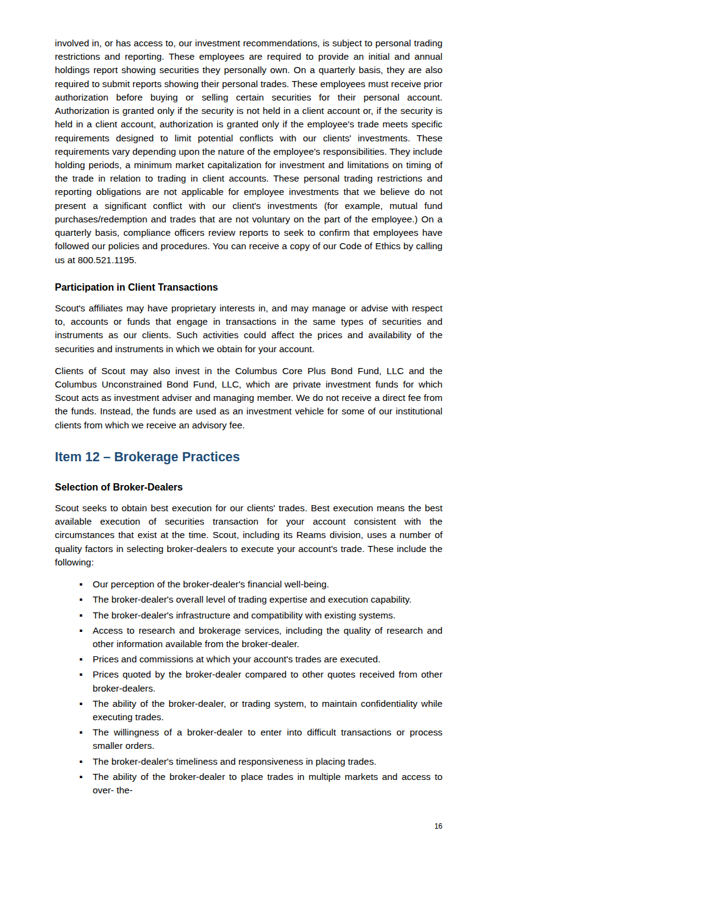involved in, or has access to, our investment recommendations, is subject to personal trading restrictions and reporting. These employees are required to provide an initial and annual holdings report showing securities they personally own. On a quarterly basis, they are also required to submit reports showing their personal trades. These employees must receive prior authorization before buying or selling certain securities for their personal account. Authorization is granted only if the security is not held in a client account or, if the security is held in a client account, authorization is granted only if the employee's trade meets specific requirements designed to limit potential conflicts with our clients' investments. These requirements vary depending upon the nature of the employee's responsibilities. They include holding periods, a minimum market capitalization for investment and limitations on timing of the trade in relation to trading in client accounts. These personal trading restrictions and reporting obligations are not applicable for employee investments that we believe do not present a significant conflict with our client's investments (for example, mutual fund purchases/redemption and trades that are not voluntary on the part of the employee.) On a quarterly basis, compliance officers review reports to seek to confirm that employees have followed our policies and procedures. You can receive a copy of our Code of Ethics by calling us at 800.521.1195.
Participation in Client Transactions
Scout's affiliates may have proprietary interests in, and may manage or advise with respect to, accounts or funds that engage in transactions in the same types of securities and instruments as our clients. Such activities could affect the prices and availability of the securities and instruments in which we obtain for your account.
Clients of Scout may also invest in the Columbus Core Plus Bond Fund, LLC and the Columbus Unconstrained Bond Fund, LLC, which are private investment funds for which Scout acts as investment adviser and managing member. We do not receive a direct fee from the funds. Instead, the funds are used as an investment vehicle for some of our institutional clients from which we receive an advisory fee.
Item 12 – Brokerage Practices
Selection of Broker-Dealers
Scout seeks to obtain best execution for our clients' trades. Best execution means the best available execution of securities transaction for your account consistent with the circumstances that exist at the time. Scout, including its Reams division, uses a number of quality factors in selecting broker-dealers to execute your account's trade. These include the following:
Our perception of the broker-dealer's financial well-being.
The broker-dealer's overall level of trading expertise and execution capability.
The broker-dealer's infrastructure and compatibility with existing systems.
Access to research and brokerage services, including the quality of research and other information available from the broker-dealer.
Prices and commissions at which your account's trades are executed.
Prices quoted by the broker-dealer compared to other quotes received from other broker-dealers.
The ability of the broker-dealer, or trading system, to maintain confidentiality while executing trades.
The willingness of a broker-dealer to enter into difficult transactions or process smaller orders.
The broker-dealer's timeliness and responsiveness in placing trades.
The ability of the broker-dealer to place trades in multiple markets and access to over- the-
16